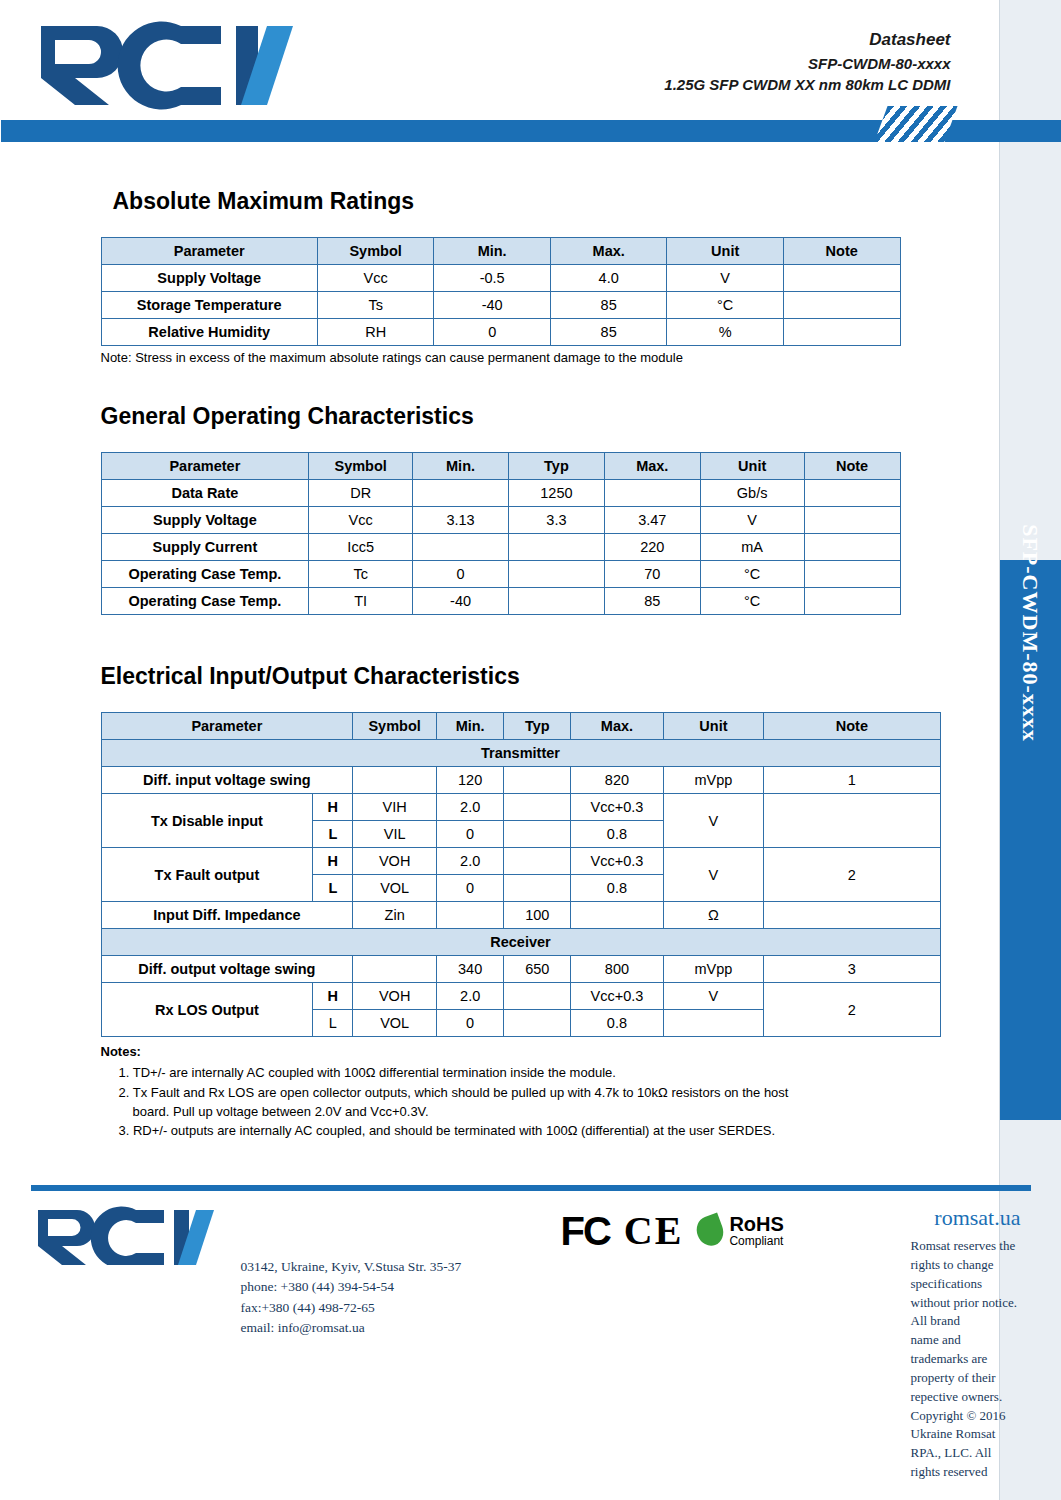SFP-CWDM-80-xxxx
Datasheet
SFP-CWDM-80-xxxx
1.25G SFP CWDM XX nm 80km LC DDMI
Absolute Maximum Ratings
| Parameter | Symbol | Min. | Max. | Unit | Note |
| --- | --- | --- | --- | --- | --- |
| Supply Voltage | Vcc | -0.5 | 4.0 | V | |
| Storage Temperature | Ts | -40 | 85 | °C | |
| Relative Humidity | RH | 0 | 85 | % | |
Note: Stress in excess of the maximum absolute ratings can cause permanent damage to the module
General Operating Characteristics
| Parameter | Symbol | Min. | Typ | Max. | Unit | Note |
| --- | --- | --- | --- | --- | --- | --- |
| Data Rate | DR | | 1250 | | Gb/s | |
| Supply Voltage | Vcc | 3.13 | 3.3 | 3.47 | V | |
| Supply Current | Icc5 | | | 220 | mA | |
| Operating Case Temp. | Tc | 0 | | 70 | °C | |
| Operating Case Temp. | TI | -40 | | 85 | °C | |
Electrical Input/Output Characteristics
| Parameter | Symbol | Min. | Typ | Max. | Unit | Note |
| --- | --- | --- | --- | --- | --- | --- |
| Transmitter |
| Diff. input voltage swing | | 120 | | 820 | mVpp | 1 |
| Tx Disable input | H | VIH | 2.0 | | Vcc+0.3 | V | |
| L | VIL | 0 | | 0.8 |
| Tx Fault output | H | VOH | 2.0 | | Vcc+0.3 | V | 2 |
| L | VOL | 0 | | 0.8 |
| Input Diff. Impedance | Zin | | 100 | | Ω | |
| Receiver |
| Diff. output voltage swing | | 340 | 650 | 800 | mVpp | 3 |
| Rx LOS Output | H | VOH | 2.0 | | Vcc+0.3 | V | 2 |
| L | VOL | 0 | | 0.8 | |
Notes:
1. TD+/- are internally AC coupled with 100Ω differential termination inside the module.
2. Tx Fault and Rx LOS are open collector outputs, which should be pulled up with 4.7k to 10kΩ resistors on the host board. Pull up voltage between 2.0V and Vcc+0.3V.
3. RD+/- outputs are internally AC coupled, and should be terminated with 100Ω (differential) at the user SERDES.
03142, Ukraine, Kyiv, V.Stusa Str. 35-37
phone: +380 (44) 394-54-54
fax:+380 (44) 498-72-65
email: info@romsat.ua
FC
CE
RoHS
Compliant
romsat.ua
Romsat reserves the rights to change specifications without prior notice. All brand
name and trademarks are property of their repective owners. Copyright © 2016
Ukraine Romsat RPA., LLC. All rights reserved